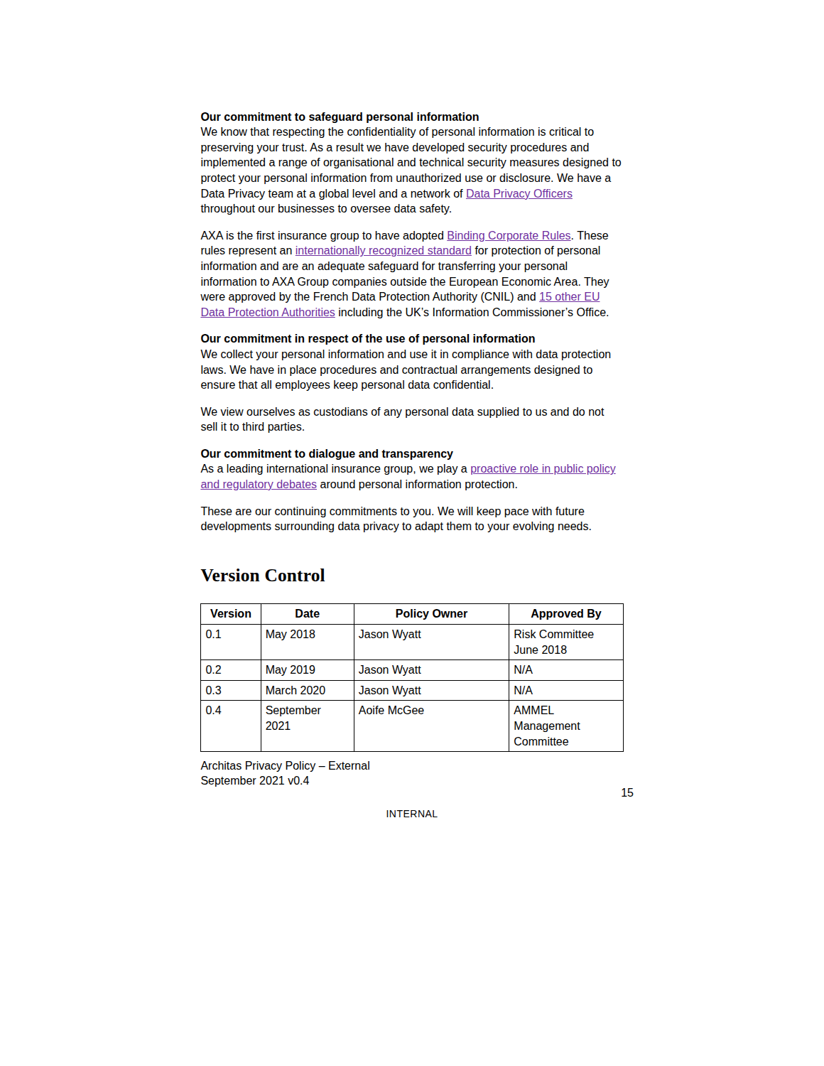Our commitment to safeguard personal information
We know that respecting the confidentiality of personal information is critical to preserving your trust. As a result we have developed security procedures and implemented a range of organisational and technical security measures designed to protect your personal information from unauthorized use or disclosure. We have a Data Privacy team at a global level and a network of Data Privacy Officers throughout our businesses to oversee data safety.
AXA is the first insurance group to have adopted Binding Corporate Rules. These rules represent an internationally recognized standard for protection of personal information and are an adequate safeguard for transferring your personal information to AXA Group companies outside the European Economic Area. They were approved by the French Data Protection Authority (CNIL) and 15 other EU Data Protection Authorities including the UK’s Information Commissioner’s Office.
Our commitment in respect of the use of personal information
We collect your personal information and use it in compliance with data protection laws. We have in place procedures and contractual arrangements designed to ensure that all employees keep personal data confidential.
We view ourselves as custodians of any personal data supplied to us and do not sell it to third parties.
Our commitment to dialogue and transparency
As a leading international insurance group, we play a proactive role in public policy and regulatory debates around personal information protection.
These are our continuing commitments to you. We will keep pace with future developments surrounding data privacy to adapt them to your evolving needs.
Version Control
| Version | Date | Policy Owner | Approved By |
| --- | --- | --- | --- |
| 0.1 | May 2018 | Jason Wyatt | Risk Committee June 2018 |
| 0.2 | May 2019 | Jason Wyatt | N/A |
| 0.3 | March 2020 | Jason Wyatt | N/A |
| 0.4 | September 2021 | Aoife McGee | AMMEL Management Committee |
Architas Privacy Policy – External
September 2021 v0.4
15
INTERNAL